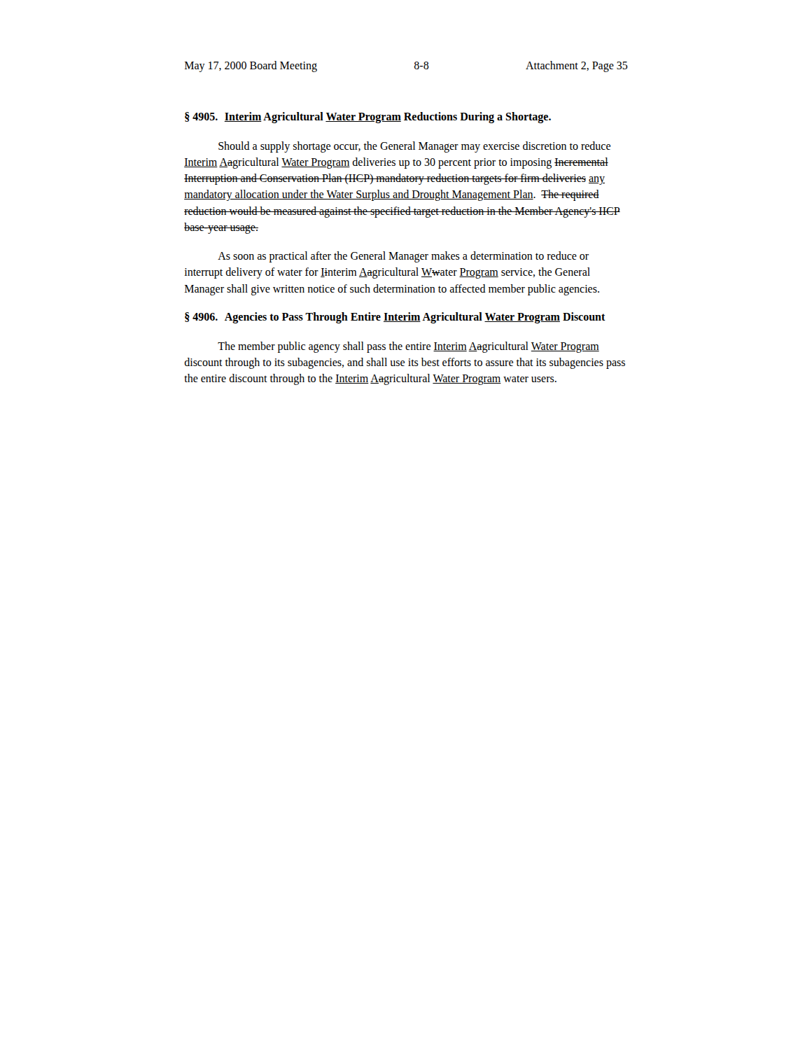May 17, 2000 Board Meeting
8-8
Attachment 2, Page 35
§ 4905. Interim Agricultural Water Program Reductions During a Shortage.
Should a supply shortage occur, the General Manager may exercise discretion to reduce Interim Aagricultural Water Program deliveries up to 30 percent prior to imposing Incremental Interruption and Conservation Plan (IICP) mandatory reduction targets for firm deliveries any mandatory allocation under the Water Surplus and Drought Management Plan. The required reduction would be measured against the specified target reduction in the Member Agency's IICP base-year usage.
As soon as practical after the General Manager makes a determination to reduce or interrupt delivery of water for Iinterim Aagricultural Wwater Program service, the General Manager shall give written notice of such determination to affected member public agencies.
§ 4906. Agencies to Pass Through Entire Interim Agricultural Water Program Discount
The member public agency shall pass the entire Interim Aagricultural Water Program discount through to its subagencies, and shall use its best efforts to assure that its subagencies pass the entire discount through to the Interim Aagricultural Water Program water users.